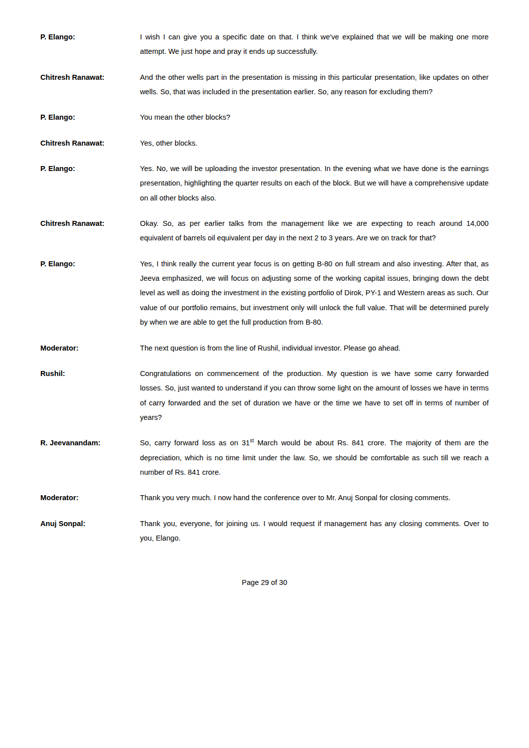P. Elango:
I wish I can give you a specific date on that. I think we've explained that we will be making one more attempt. We just hope and pray it ends up successfully.
Chitresh Ranawat:
And the other wells part in the presentation is missing in this particular presentation, like updates on other wells. So, that was included in the presentation earlier. So, any reason for excluding them?
P. Elango:
You mean the other blocks?
Chitresh Ranawat:
Yes, other blocks.
P. Elango:
Yes. No, we will be uploading the investor presentation. In the evening what we have done is the earnings presentation, highlighting the quarter results on each of the block. But we will have a comprehensive update on all other blocks also.
Chitresh Ranawat:
Okay. So, as per earlier talks from the management like we are expecting to reach around 14,000 equivalent of barrels oil equivalent per day in the next 2 to 3 years. Are we on track for that?
P. Elango:
Yes, I think really the current year focus is on getting B-80 on full stream and also investing. After that, as Jeeva emphasized, we will focus on adjusting some of the working capital issues, bringing down the debt level as well as doing the investment in the existing portfolio of Dirok, PY-1 and Western areas as such. Our value of our portfolio remains, but investment only will unlock the full value. That will be determined purely by when we are able to get the full production from B-80.
Moderator:
The next question is from the line of Rushil, individual investor. Please go ahead.
Rushil:
Congratulations on commencement of the production. My question is we have some carry forwarded losses. So, just wanted to understand if you can throw some light on the amount of losses we have in terms of carry forwarded and the set of duration we have or the time we have to set off in terms of number of years?
R. Jeevanandam:
So, carry forward loss as on 31st March would be about Rs. 841 crore. The majority of them are the depreciation, which is no time limit under the law. So, we should be comfortable as such till we reach a number of Rs. 841 crore.
Moderator:
Thank you very much. I now hand the conference over to Mr. Anuj Sonpal for closing comments.
Anuj Sonpal:
Thank you, everyone, for joining us. I would request if management has any closing comments. Over to you, Elango.
Page 29 of 30